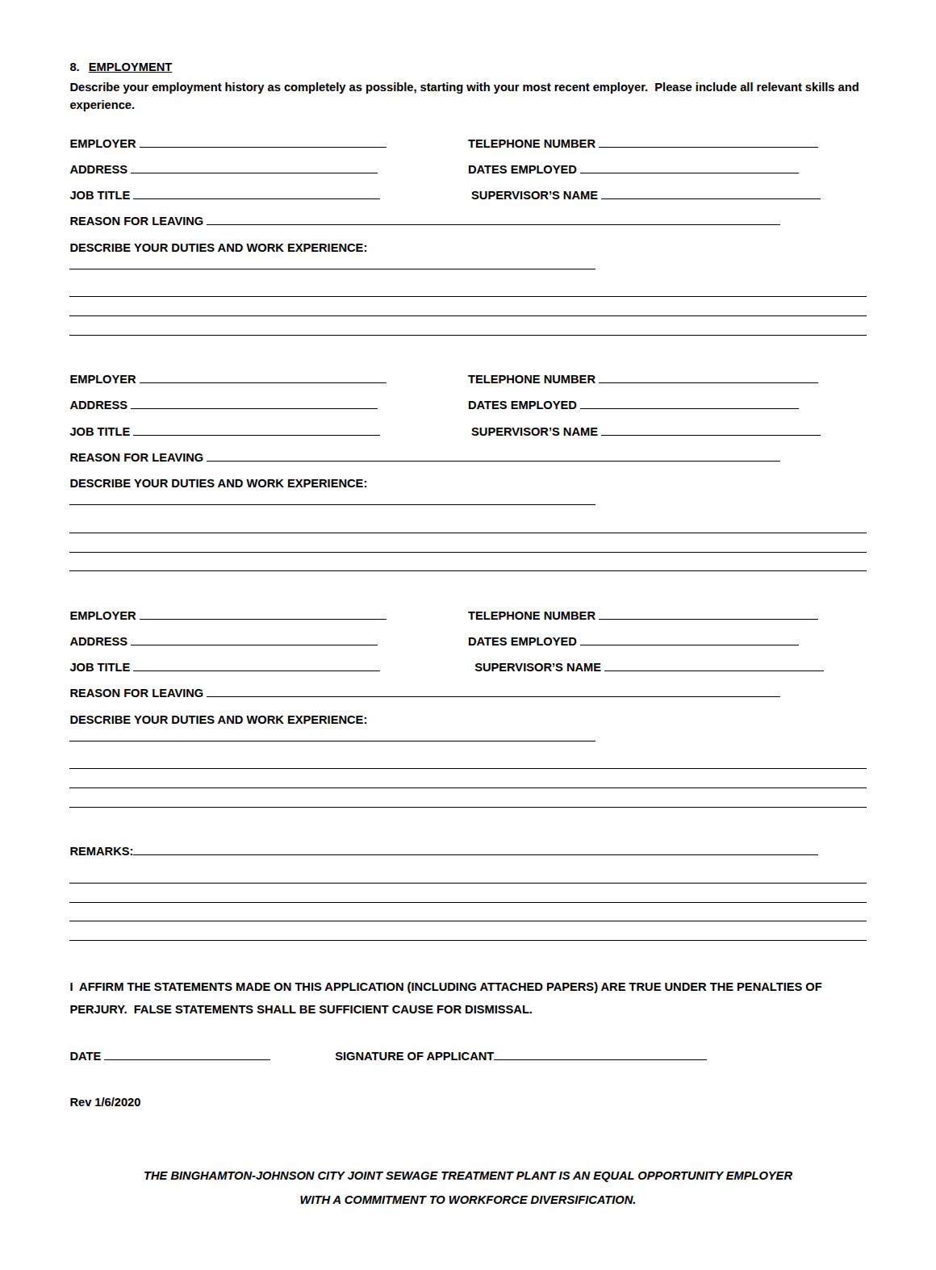8. EMPLOYMENT
Describe your employment history as completely as possible, starting with your most recent employer. Please include all relevant skills and experience.
| EMPLOYER | TELEPHONE NUMBER |
| ADDRESS | DATES EMPLOYED |
| JOB TITLE | SUPERVISOR’S NAME |
REASON FOR LEAVING
DESCRIBE YOUR DUTIES AND WORK EXPERIENCE:
| EMPLOYER | TELEPHONE NUMBER |
| ADDRESS | DATES EMPLOYED |
| JOB TITLE | SUPERVISOR’S NAME |
REASON FOR LEAVING
DESCRIBE YOUR DUTIES AND WORK EXPERIENCE:
| EMPLOYER | TELEPHONE NUMBER |
| ADDRESS | DATES EMPLOYED |
| JOB TITLE | SUPERVISOR’S NAME |
REASON FOR LEAVING
DESCRIBE YOUR DUTIES AND WORK EXPERIENCE:
REMARKS:
I AFFIRM THE STATEMENTS MADE ON THIS APPLICATION (INCLUDING ATTACHED PAPERS) ARE TRUE UNDER THE PENALTIES OF PERJURY. FALSE STATEMENTS SHALL BE SUFFICIENT CAUSE FOR DISMISSAL.
DATE
SIGNATURE OF APPLICANT
Rev 1/6/2020
THE BINGHAMTON-JOHNSON CITY JOINT SEWAGE TREATMENT PLANT IS AN EQUAL OPPORTUNITY EMPLOYER
WITH A COMMITMENT TO WORKFORCE DIVERSIFICATION.